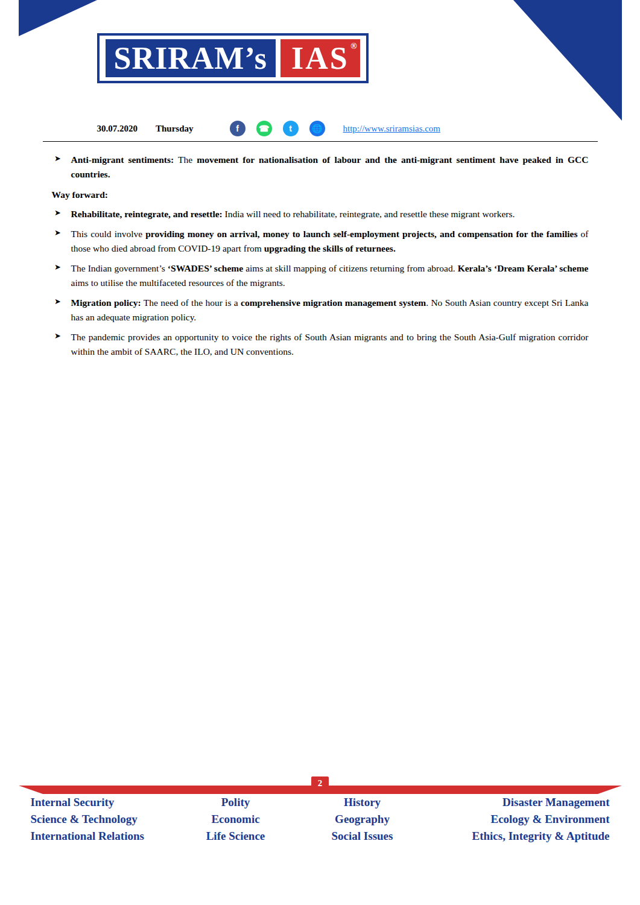SRIRAM’s IAS®
30.07.2020 Thursday f ☎ t 🌐 http://www.sriramsias.com
Anti-migrant sentiments: The movement for nationalisation of labour and the anti-migrant sentiment have peaked in GCC countries.
Way forward:
Rehabilitate, reintegrate, and resettle: India will need to rehabilitate, reintegrate, and resettle these migrant workers.
This could involve providing money on arrival, money to launch self-employment projects, and compensation for the families of those who died abroad from COVID-19 apart from upgrading the skills of returnees.
The Indian government’s ‘SWADES’ scheme aims at skill mapping of citizens returning from abroad. Kerala’s ‘Dream Kerala’ scheme aims to utilise the multifaceted resources of the migrants.
Migration policy: The need of the hour is a comprehensive migration management system. No South Asian country except Sri Lanka has an adequate migration policy.
The pandemic provides an opportunity to voice the rights of South Asian migrants and to bring the South Asia-Gulf migration corridor within the ambit of SAARC, the ILO, and UN conventions.
2
| Internal Security | Polity | History | Disaster Management |
| Science & Technology | Economic | Geography | Ecology & Environment |
| International Relations | Life Science | Social Issues | Ethics, Integrity & Aptitude |